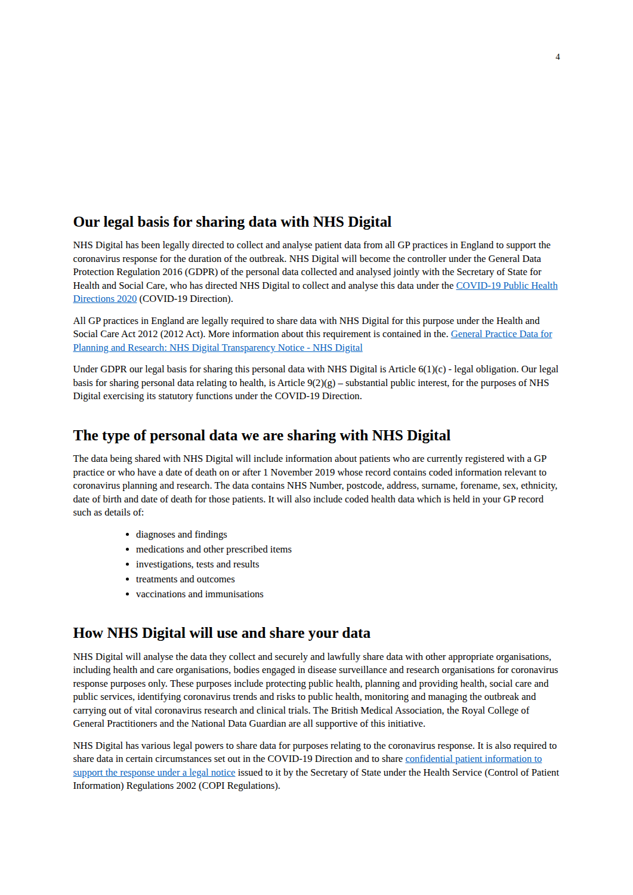4
Our legal basis for sharing data with NHS Digital
NHS Digital has been legally directed to collect and analyse patient data from all GP practices in England to support the coronavirus response for the duration of the outbreak. NHS Digital will become the controller under the General Data Protection Regulation 2016 (GDPR) of the personal data collected and analysed jointly with the Secretary of State for Health and Social Care, who has directed NHS Digital to collect and analyse this data under the COVID-19 Public Health Directions 2020 (COVID-19 Direction).
All GP practices in England are legally required to share data with NHS Digital for this purpose under the Health and Social Care Act 2012 (2012 Act). More information about this requirement is contained in the. General Practice Data for Planning and Research: NHS Digital Transparency Notice - NHS Digital
Under GDPR our legal basis for sharing this personal data with NHS Digital is Article 6(1)(c) - legal obligation. Our legal basis for sharing personal data relating to health, is Article 9(2)(g) – substantial public interest, for the purposes of NHS Digital exercising its statutory functions under the COVID-19 Direction.
The type of personal data we are sharing with NHS Digital
The data being shared with NHS Digital will include information about patients who are currently registered with a GP practice or who have a date of death on or after 1 November 2019 whose record contains coded information relevant to coronavirus planning and research. The data contains NHS Number, postcode, address, surname, forename, sex, ethnicity, date of birth and date of death for those patients. It will also include coded health data which is held in your GP record such as details of:
diagnoses and findings
medications and other prescribed items
investigations, tests and results
treatments and outcomes
vaccinations and immunisations
How NHS Digital will use and share your data
NHS Digital will analyse the data they collect and securely and lawfully share data with other appropriate organisations, including health and care organisations, bodies engaged in disease surveillance and research organisations for coronavirus response purposes only. These purposes include protecting public health, planning and providing health, social care and public services, identifying coronavirus trends and risks to public health, monitoring and managing the outbreak and carrying out of vital coronavirus research and clinical trials. The British Medical Association, the Royal College of General Practitioners and the National Data Guardian are all supportive of this initiative.
NHS Digital has various legal powers to share data for purposes relating to the coronavirus response. It is also required to share data in certain circumstances set out in the COVID-19 Direction and to share confidential patient information to support the response under a legal notice issued to it by the Secretary of State under the Health Service (Control of Patient Information) Regulations 2002 (COPI Regulations).